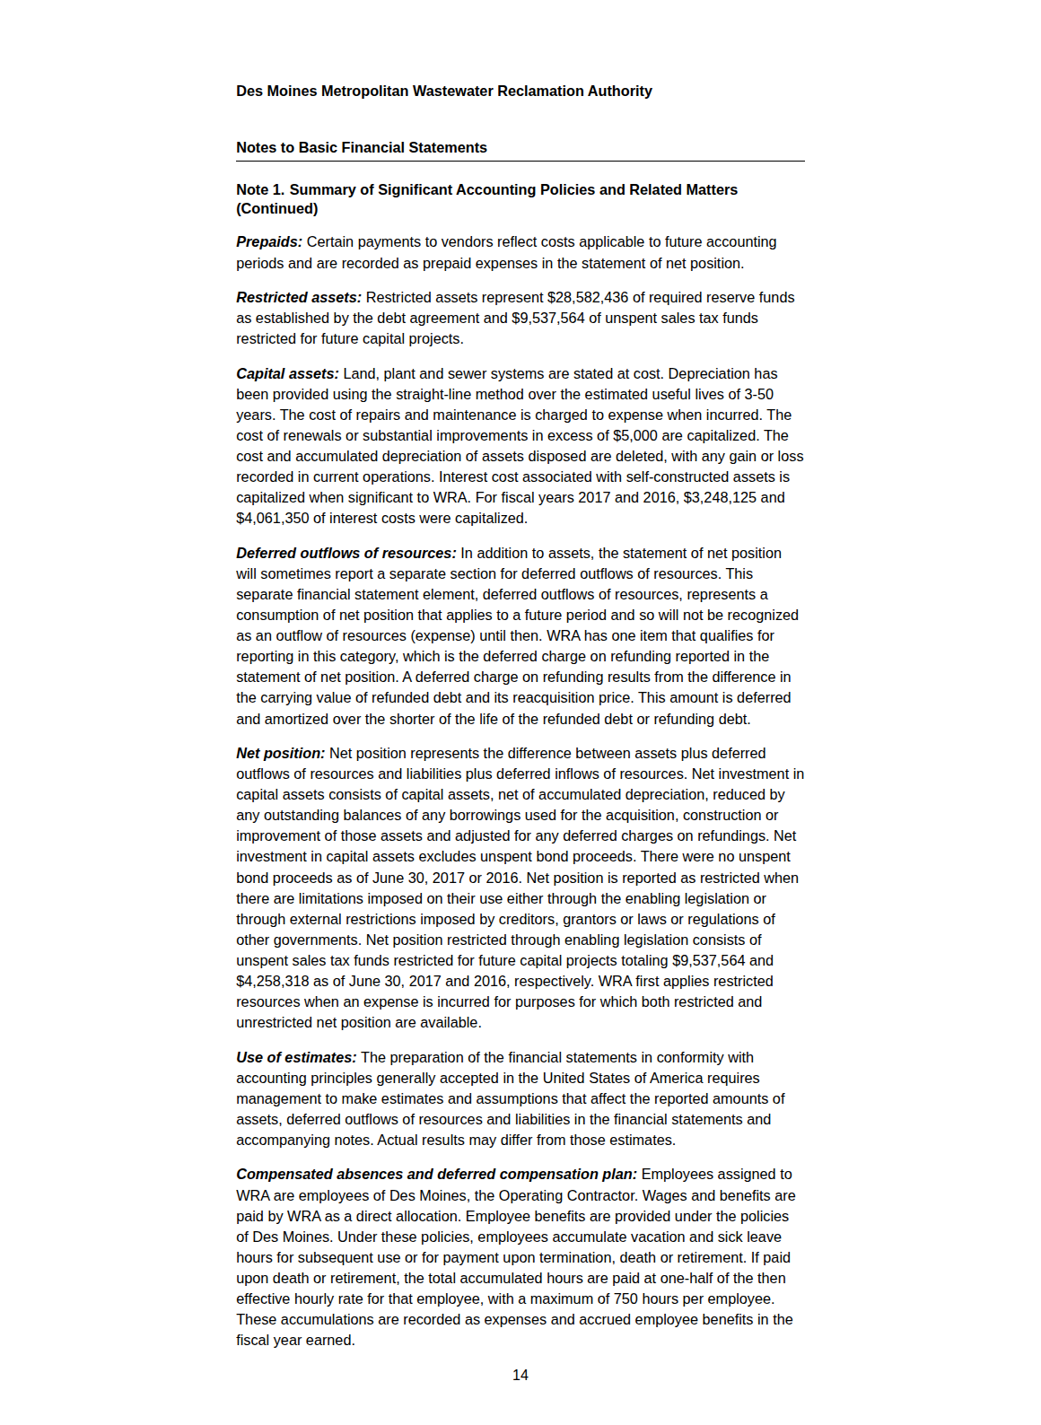Des Moines Metropolitan Wastewater Reclamation Authority
Notes to Basic Financial Statements
Note 1. Summary of Significant Accounting Policies and Related Matters (Continued)
Prepaids: Certain payments to vendors reflect costs applicable to future accounting periods and are recorded as prepaid expenses in the statement of net position.
Restricted assets: Restricted assets represent $28,582,436 of required reserve funds as established by the debt agreement and $9,537,564 of unspent sales tax funds restricted for future capital projects.
Capital assets: Land, plant and sewer systems are stated at cost. Depreciation has been provided using the straight-line method over the estimated useful lives of 3-50 years. The cost of repairs and maintenance is charged to expense when incurred. The cost of renewals or substantial improvements in excess of $5,000 are capitalized. The cost and accumulated depreciation of assets disposed are deleted, with any gain or loss recorded in current operations. Interest cost associated with self-constructed assets is capitalized when significant to WRA. For fiscal years 2017 and 2016, $3,248,125 and $4,061,350 of interest costs were capitalized.
Deferred outflows of resources: In addition to assets, the statement of net position will sometimes report a separate section for deferred outflows of resources. This separate financial statement element, deferred outflows of resources, represents a consumption of net position that applies to a future period and so will not be recognized as an outflow of resources (expense) until then. WRA has one item that qualifies for reporting in this category, which is the deferred charge on refunding reported in the statement of net position. A deferred charge on refunding results from the difference in the carrying value of refunded debt and its reacquisition price. This amount is deferred and amortized over the shorter of the life of the refunded debt or refunding debt.
Net position: Net position represents the difference between assets plus deferred outflows of resources and liabilities plus deferred inflows of resources. Net investment in capital assets consists of capital assets, net of accumulated depreciation, reduced by any outstanding balances of any borrowings used for the acquisition, construction or improvement of those assets and adjusted for any deferred charges on refundings. Net investment in capital assets excludes unspent bond proceeds. There were no unspent bond proceeds as of June 30, 2017 or 2016. Net position is reported as restricted when there are limitations imposed on their use either through the enabling legislation or through external restrictions imposed by creditors, grantors or laws or regulations of other governments. Net position restricted through enabling legislation consists of unspent sales tax funds restricted for future capital projects totaling $9,537,564 and $4,258,318 as of June 30, 2017 and 2016, respectively. WRA first applies restricted resources when an expense is incurred for purposes for which both restricted and unrestricted net position are available.
Use of estimates: The preparation of the financial statements in conformity with accounting principles generally accepted in the United States of America requires management to make estimates and assumptions that affect the reported amounts of assets, deferred outflows of resources and liabilities in the financial statements and accompanying notes. Actual results may differ from those estimates.
Compensated absences and deferred compensation plan: Employees assigned to WRA are employees of Des Moines, the Operating Contractor. Wages and benefits are paid by WRA as a direct allocation. Employee benefits are provided under the policies of Des Moines. Under these policies, employees accumulate vacation and sick leave hours for subsequent use or for payment upon termination, death or retirement. If paid upon death or retirement, the total accumulated hours are paid at one-half of the then effective hourly rate for that employee, with a maximum of 750 hours per employee. These accumulations are recorded as expenses and accrued employee benefits in the fiscal year earned.
14